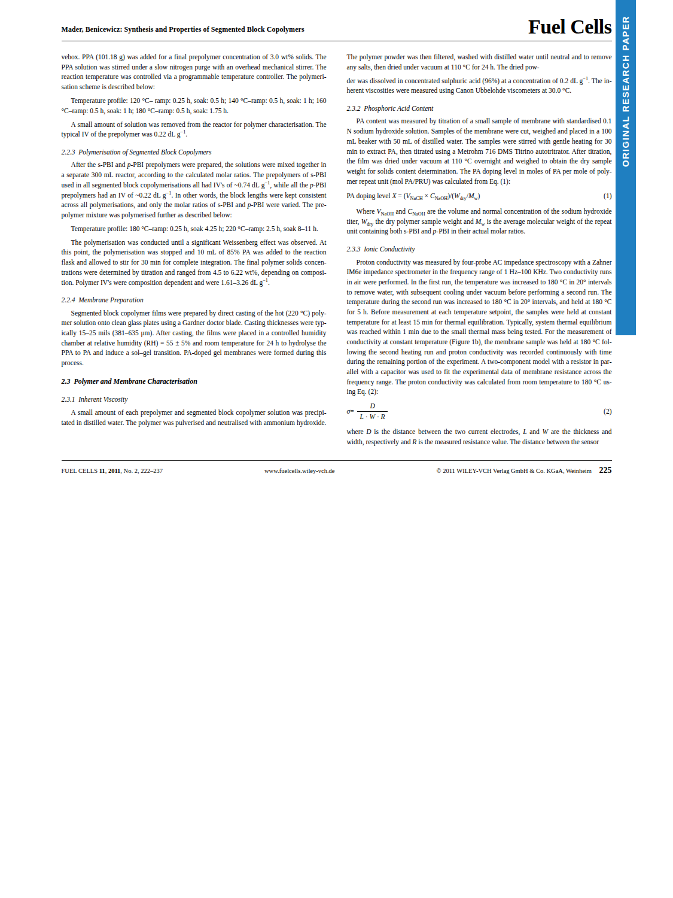ORIGINAL RESEARCH PAPER
Mader, Benicewicz: Synthesis and Properties of Segmented Block Copolymers
Fuel Cells
vebox. PPA (101.18 g) was added for a final prepolymer concentration of 3.0 wt% solids. The PPA solution was stirred under a slow nitrogen purge with an overhead mechanical stirrer. The reaction temperature was controlled via a programmable temperature controller. The polymerisation scheme is described below:
Temperature profile: 120 °C– ramp: 0.25 h, soak: 0.5 h; 140 °C–ramp: 0.5 h, soak: 1 h; 160 °C–ramp: 0.5 h, soak: 1 h; 180 °C–ramp: 0.5 h, soak: 1.75 h.
A small amount of solution was removed from the reactor for polymer characterisation. The typical IV of the prepolymer was 0.22 dL g−1.
2.2.3 Polymerisation of Segmented Block Copolymers
After the s-PBI and p-PBI prepolymers were prepared, the solutions were mixed together in a separate 300 mL reactor, according to the calculated molar ratios. The prepolymers of s-PBI used in all segmented block copolymerisations all had IV's of ~0.74 dL g−1, while all the p-PBI prepolymers had an IV of ~0.22 dL g−1. In other words, the block lengths were kept consistent across all polymerisations, and only the molar ratios of s-PBI and p-PBI were varied. The prepolymer mixture was polymerised further as described below:
Temperature profile: 180 °C–ramp: 0.25 h, soak 4.25 h; 220 °C–ramp: 2.5 h, soak 8–11 h.
The polymerisation was conducted until a significant Weissenberg effect was observed. At this point, the polymerisation was stopped and 10 mL of 85% PA was added to the reaction flask and allowed to stir for 30 min for complete integration. The final polymer solids concentrations were determined by titration and ranged from 4.5 to 6.22 wt%, depending on composition. Polymer IV's were composition dependent and were 1.61–3.26 dL g−1.
2.2.4 Membrane Preparation
Segmented block copolymer films were prepared by direct casting of the hot (220 °C) polymer solution onto clean glass plates using a Gardner doctor blade. Casting thicknesses were typically 15–25 mils (381–635 μm). After casting, the films were placed in a controlled humidity chamber at relative humidity (RH) = 55 ± 5% and room temperature for 24 h to hydrolyse the PPA to PA and induce a sol–gel transition. PA-doped gel membranes were formed during this process.
2.3 Polymer and Membrane Characterisation
2.3.1 Inherent Viscosity
A small amount of each prepolymer and segmented block copolymer solution was precipitated in distilled water. The polymer was pulverised and neutralised with ammonium hydroxide. The polymer powder was then filtered, washed with distilled water until neutral and to remove any salts, then dried under vacuum at 110 °C for 24 h. The dried pow-
der was dissolved in concentrated sulphuric acid (96%) at a concentration of 0.2 dL g−1. The inherent viscosities were measured using Canon Ubbelohde viscometers at 30.0 °C.
2.3.2 Phosphoric Acid Content
PA content was measured by titration of a small sample of membrane with standardised 0.1 N sodium hydroxide solution. Samples of the membrane were cut, weighed and placed in a 100 mL beaker with 50 mL of distilled water. The samples were stirred with gentle heating for 30 min to extract PA, then titrated using a Metrohm 716 DMS Titrino autotritrator. After titration, the film was dried under vacuum at 110 °C overnight and weighed to obtain the dry sample weight for solids content determination. The PA doping level in moles of PA per mole of polymer repeat unit (mol PA/PRU) was calculated from Eq. (1):
PA doping level X = (VNaCH × CNaOH)/(Wdry/Mw)(1)
Where VNaOH and CNaOH are the volume and normal concentration of the sodium hydroxide titer, Wdry the dry polymer sample weight and Mw is the average molecular weight of the repeat unit containing both s-PBI and p-PBI in their actual molar ratios.
2.3.3 Ionic Conductivity
Proton conductivity was measured by four-probe AC impedance spectroscopy with a Zahner IM6e impedance spectrometer in the frequency range of 1 Hz–100 KHz. Two conductivity runs in air were performed. In the first run, the temperature was increased to 180 °C in 20° intervals to remove water, with subsequent cooling under vacuum before performing a second run. The temperature during the second run was increased to 180 °C in 20° intervals, and held at 180 °C for 5 h. Before measurement at each temperature setpoint, the samples were held at constant temperature for at least 15 min for thermal equilibration. Typically, system thermal equilibrium was reached within 1 min due to the small thermal mass being tested. For the measurement of conductivity at constant temperature (Figure 1b), the membrane sample was held at 180 °C following the second heating run and proton conductivity was recorded continuously with time during the remaining portion of the experiment. A two-component model with a resistor in parallel with a capacitor was used to fit the experimental data of membrane resistance across the frequency range. The proton conductivity was calculated from room temperature to 180 °C using Eq. (2):
σ= D L · W · R (2)
where D is the distance between the two current electrodes, L and W are the thickness and width, respectively and R is the measured resistance value. The distance between the sensor
FUEL CELLS 11, 2011, No. 2, 222–237
www.fuelcells.wiley-vch.de
© 2011 WILEY-VCH Verlag GmbH & Co. KGaA, Weinheim 225